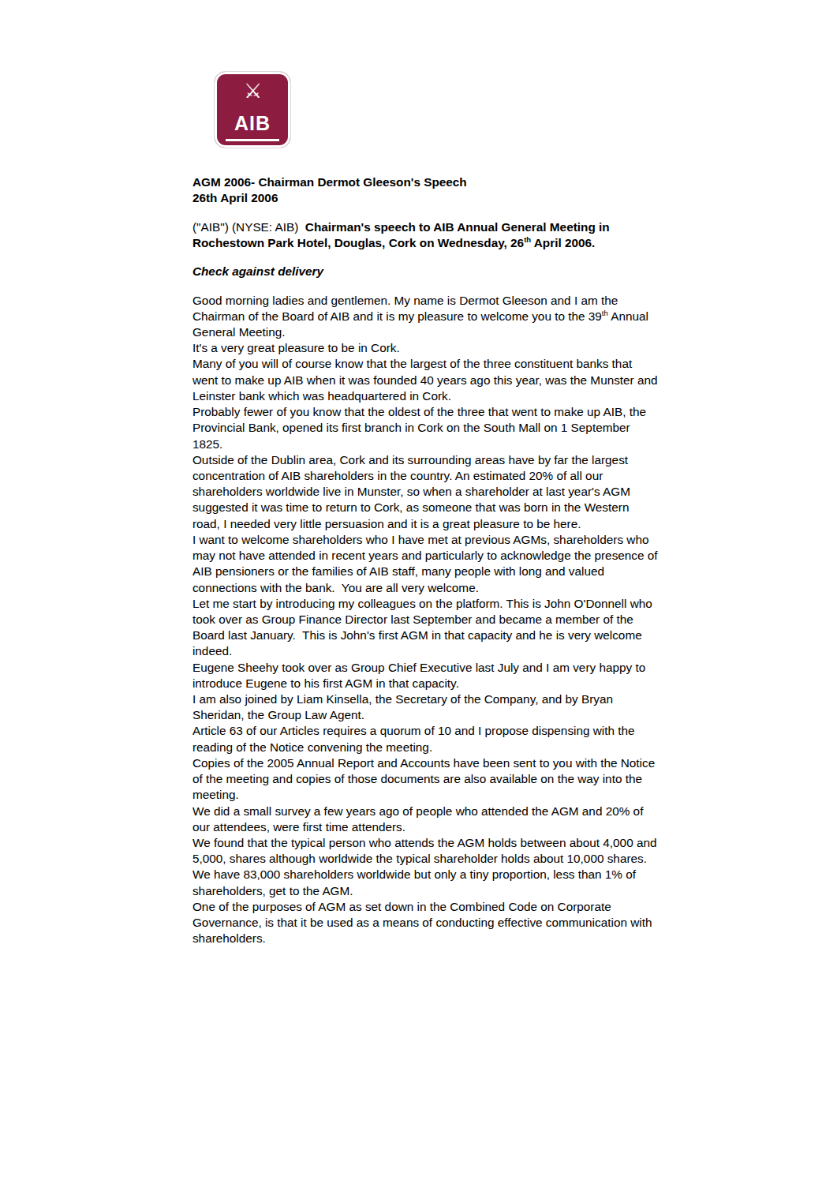⚔
AIB
AGM 2006- Chairman Dermot Gleeson's Speech
26th April 2006
("AIB") (NYSE: AIB) Chairman's speech to AIB Annual General Meeting in Rochestown Park Hotel, Douglas, Cork on Wednesday, 26th April 2006.
Check against delivery
Good morning ladies and gentlemen. My name is Dermot Gleeson and I am the Chairman of the Board of AIB and it is my pleasure to welcome you to the 39th Annual General Meeting.
It's a very great pleasure to be in Cork.
Many of you will of course know that the largest of the three constituent banks that went to make up AIB when it was founded 40 years ago this year, was the Munster and Leinster bank which was headquartered in Cork.
Probably fewer of you know that the oldest of the three that went to make up AIB, the Provincial Bank, opened its first branch in Cork on the South Mall on 1 September 1825.
Outside of the Dublin area, Cork and its surrounding areas have by far the largest concentration of AIB shareholders in the country. An estimated 20% of all our shareholders worldwide live in Munster, so when a shareholder at last year's AGM suggested it was time to return to Cork, as someone that was born in the Western road, I needed very little persuasion and it is a great pleasure to be here.
I want to welcome shareholders who I have met at previous AGMs, shareholders who may not have attended in recent years and particularly to acknowledge the presence of AIB pensioners or the families of AIB staff, many people with long and valued connections with the bank. You are all very welcome.
Let me start by introducing my colleagues on the platform. This is John O'Donnell who took over as Group Finance Director last September and became a member of the Board last January. This is John's first AGM in that capacity and he is very welcome indeed.
Eugene Sheehy took over as Group Chief Executive last July and I am very happy to introduce Eugene to his first AGM in that capacity.
I am also joined by Liam Kinsella, the Secretary of the Company, and by Bryan Sheridan, the Group Law Agent.
Article 63 of our Articles requires a quorum of 10 and I propose dispensing with the reading of the Notice convening the meeting.
Copies of the 2005 Annual Report and Accounts have been sent to you with the Notice of the meeting and copies of those documents are also available on the way into the meeting.
We did a small survey a few years ago of people who attended the AGM and 20% of our attendees, were first time attenders.
We found that the typical person who attends the AGM holds between about 4,000 and 5,000, shares although worldwide the typical shareholder holds about 10,000 shares.
We have 83,000 shareholders worldwide but only a tiny proportion, less than 1% of shareholders, get to the AGM.
One of the purposes of AGM as set down in the Combined Code on Corporate Governance, is that it be used as a means of conducting effective communication with shareholders.